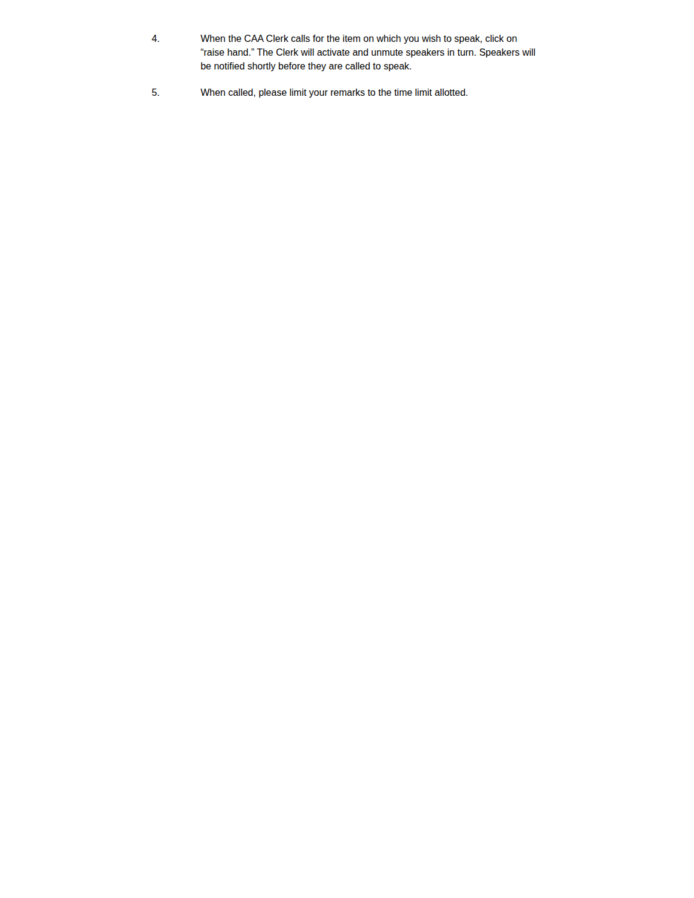When the CAA Clerk calls for the item on which you wish to speak, click on “raise hand.” The Clerk will activate and unmute speakers in turn. Speakers will be notified shortly before they are called to speak.
When called, please limit your remarks to the time limit allotted.